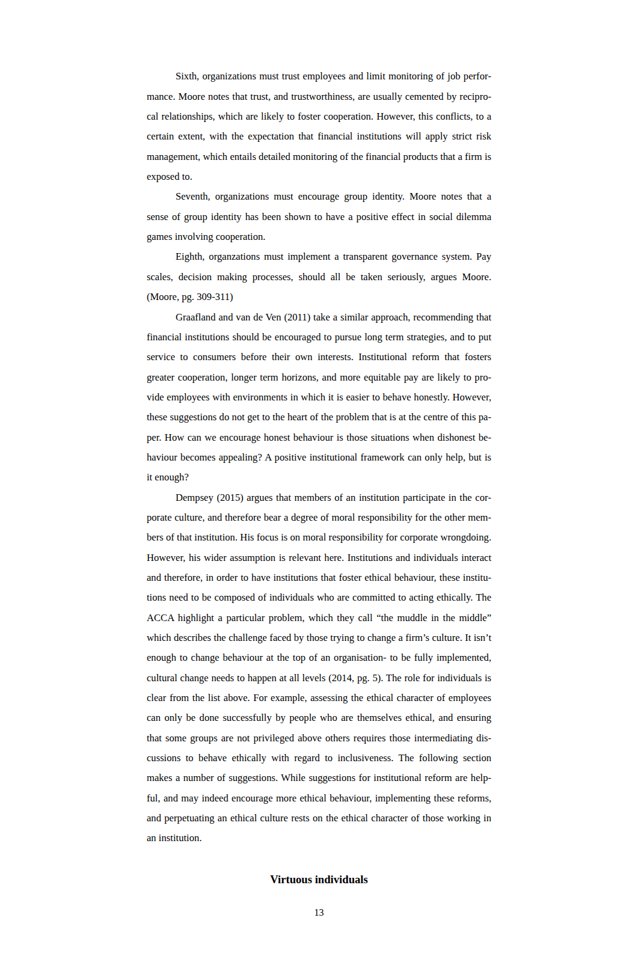Sixth, organizations must trust employees and limit monitoring of job performance. Moore notes that trust, and trustworthiness, are usually cemented by reciprocal relationships, which are likely to foster cooperation. However, this conflicts, to a certain extent, with the expectation that financial institutions will apply strict risk management, which entails detailed monitoring of the financial products that a firm is exposed to.
Seventh, organizations must encourage group identity. Moore notes that a sense of group identity has been shown to have a positive effect in social dilemma games involving cooperation.
Eighth, organzations must implement a transparent governance system. Pay scales, decision making processes, should all be taken seriously, argues Moore. (Moore, pg. 309-311)
Graafland and van de Ven (2011) take a similar approach, recommending that financial institutions should be encouraged to pursue long term strategies, and to put service to consumers before their own interests. Institutional reform that fosters greater cooperation, longer term horizons, and more equitable pay are likely to provide employees with environments in which it is easier to behave honestly. However, these suggestions do not get to the heart of the problem that is at the centre of this paper. How can we encourage honest behaviour is those situations when dishonest behaviour becomes appealing? A positive institutional framework can only help, but is it enough?
Dempsey (2015) argues that members of an institution participate in the corporate culture, and therefore bear a degree of moral responsibility for the other members of that institution. His focus is on moral responsibility for corporate wrongdoing. However, his wider assumption is relevant here. Institutions and individuals interact and therefore, in order to have institutions that foster ethical behaviour, these institutions need to be composed of individuals who are committed to acting ethically. The ACCA highlight a particular problem, which they call “the muddle in the middle” which describes the challenge faced by those trying to change a firm’s culture. It isn’t enough to change behaviour at the top of an organisation- to be fully implemented, cultural change needs to happen at all levels (2014, pg. 5). The role for individuals is clear from the list above. For example, assessing the ethical character of employees can only be done successfully by people who are themselves ethical, and ensuring that some groups are not privileged above others requires those intermediating discussions to behave ethically with regard to inclusiveness. The following section makes a number of suggestions. While suggestions for institutional reform are helpful, and may indeed encourage more ethical behaviour, implementing these reforms, and perpetuating an ethical culture rests on the ethical character of those working in an institution.
Virtuous individuals
13